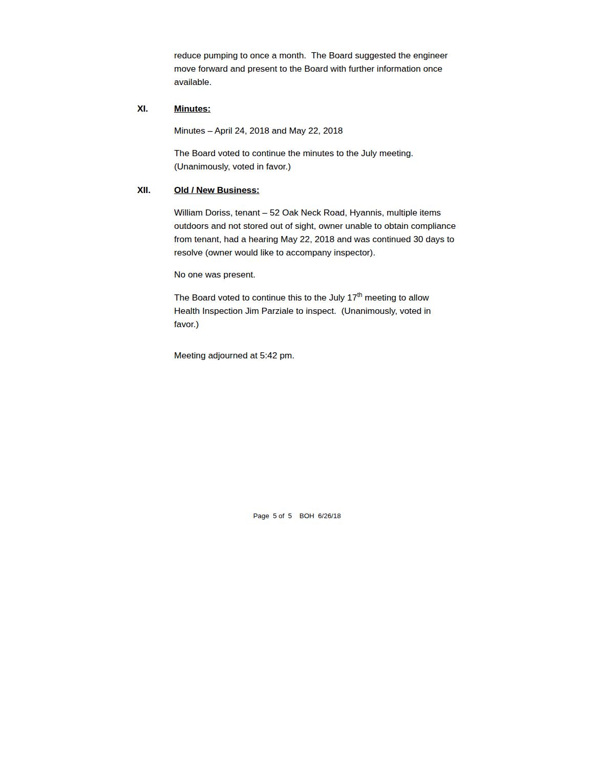reduce pumping to once a month. The Board suggested the engineer move forward and present to the Board with further information once available.
XI.
Minutes:
Minutes – April 24, 2018 and May 22, 2018
The Board voted to continue the minutes to the July meeting. (Unanimously, voted in favor.)
XII.
Old / New Business:
William Doriss, tenant – 52 Oak Neck Road, Hyannis, multiple items outdoors and not stored out of sight, owner unable to obtain compliance from tenant, had a hearing May 22, 2018 and was continued 30 days to resolve (owner would like to accompany inspector).
No one was present.
The Board voted to continue this to the July 17th meeting to allow Health Inspection Jim Parziale to inspect. (Unanimously, voted in favor.)
Meeting adjourned at 5:42 pm.
Page 5 of 5 BOH 6/26/18